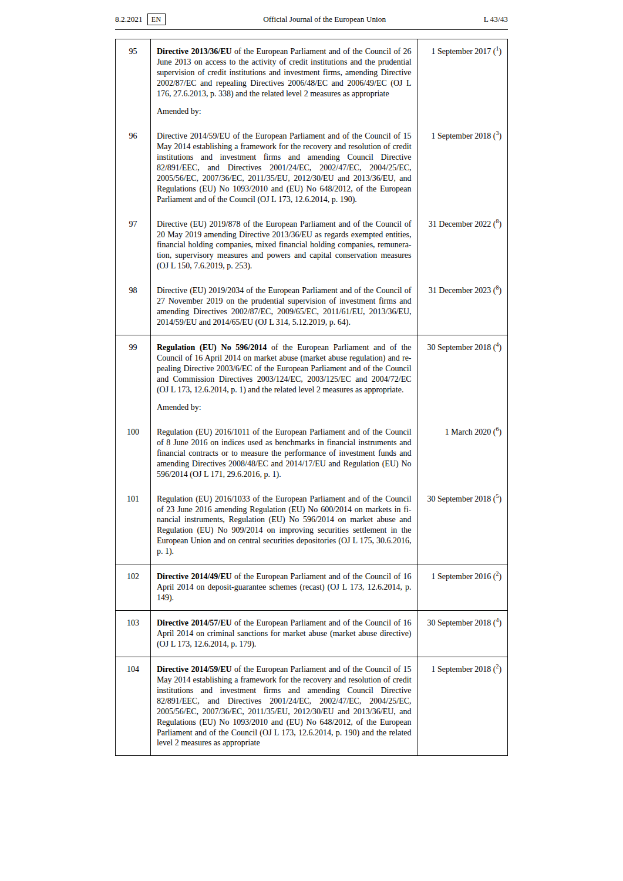8.2.2021
EN
Official Journal of the European Union
L 43/43
| 95 | Directive 2013/36/EU of the European Parliament and of the Council of 26 June 2013 on access to the activity of credit institutions and the prudential supervision of credit institutions and investment firms, amending Directive 2002/87/EC and repealing Directives 2006/48/EC and 2006/49/EC (OJ L 176, 27.6.2013, p. 338) and the related level 2 measures as appropriate Amended by: | 1 September 2017 ( 1 ) |
| 96 | Directive 2014/59/EU of the European Parliament and of the Council of 15 May 2014 establishing a framework for the recovery and resolution of credit institutions and investment firms and amending Council Directive 82/891/EEC, and Directives 2001/24/EC, 2002/47/EC, 2004/25/EC, 2005/56/EC, 2007/36/EC, 2011/35/EU, 2012/30/EU and 2013/36/EU, and Regulations (EU) No 1093/2010 and (EU) No 648/2012, of the European Parliament and of the Council (OJ L 173, 12.6.2014, p. 190). | 1 September 2018 ( 3 ) |
| 97 | Directive (EU) 2019/878 of the European Parliament and of the Council of 20 May 2019 amending Directive 2013/36/EU as regards exempted entities, financial holding companies, mixed financial holding companies, remuneration, supervisory measures and powers and capital conservation measures (OJ L 150, 7.6.2019, p. 253). | 31 December 2022 ( 8 ) |
| 98 | Directive (EU) 2019/2034 of the European Parliament and of the Council of 27 November 2019 on the prudential supervision of investment firms and amending Directives 2002/87/EC, 2009/65/EC, 2011/61/EU, 2013/36/EU, 2014/59/EU and 2014/65/EU (OJ L 314, 5.12.2019, p. 64). | 31 December 2023 ( 8 ) |
| 99 | Regulation (EU) No 596/2014 of the European Parliament and of the Council of 16 April 2014 on market abuse (market abuse regulation) and repealing Directive 2003/6/EC of the European Parliament and of the Council and Commission Directives 2003/124/EC, 2003/125/EC and 2004/72/EC (OJ L 173, 12.6.2014, p. 1) and the related level 2 measures as appropriate. Amended by: | 30 September 2018 ( 4 ) |
| 100 | Regulation (EU) 2016/1011 of the European Parliament and of the Council of 8 June 2016 on indices used as benchmarks in financial instruments and financial contracts or to measure the performance of investment funds and amending Directives 2008/48/EC and 2014/17/EU and Regulation (EU) No 596/2014 (OJ L 171, 29.6.2016, p. 1). | 1 March 2020 ( 6 ) |
| 101 | Regulation (EU) 2016/1033 of the European Parliament and of the Council of 23 June 2016 amending Regulation (EU) No 600/2014 on markets in financial instruments, Regulation (EU) No 596/2014 on market abuse and Regulation (EU) No 909/2014 on improving securities settlement in the European Union and on central securities depositories (OJ L 175, 30.6.2016, p. 1). | 30 September 2018 ( 5 ) |
| 102 | Directive 2014/49/EU of the European Parliament and of the Council of 16 April 2014 on deposit-guarantee schemes (recast) (OJ L 173, 12.6.2014, p. 149). | 1 September 2016 ( 2 ) |
| 103 | Directive 2014/57/EU of the European Parliament and of the Council of 16 April 2014 on criminal sanctions for market abuse (market abuse directive) (OJ L 173, 12.6.2014, p. 179). | 30 September 2018 ( 4 ) |
| 104 | Directive 2014/59/EU of the European Parliament and of the Council of 15 May 2014 establishing a framework for the recovery and resolution of credit institutions and investment firms and amending Council Directive 82/891/EEC, and Directives 2001/24/EC, 2002/47/EC, 2004/25/EC, 2005/56/EC, 2007/36/EC, 2011/35/EU, 2012/30/EU and 2013/36/EU, and Regulations (EU) No 1093/2010 and (EU) No 648/2012, of the European Parliament and of the Council (OJ L 173, 12.6.2014, p. 190) and the related level 2 measures as appropriate | 1 September 2018 ( 2 ) |